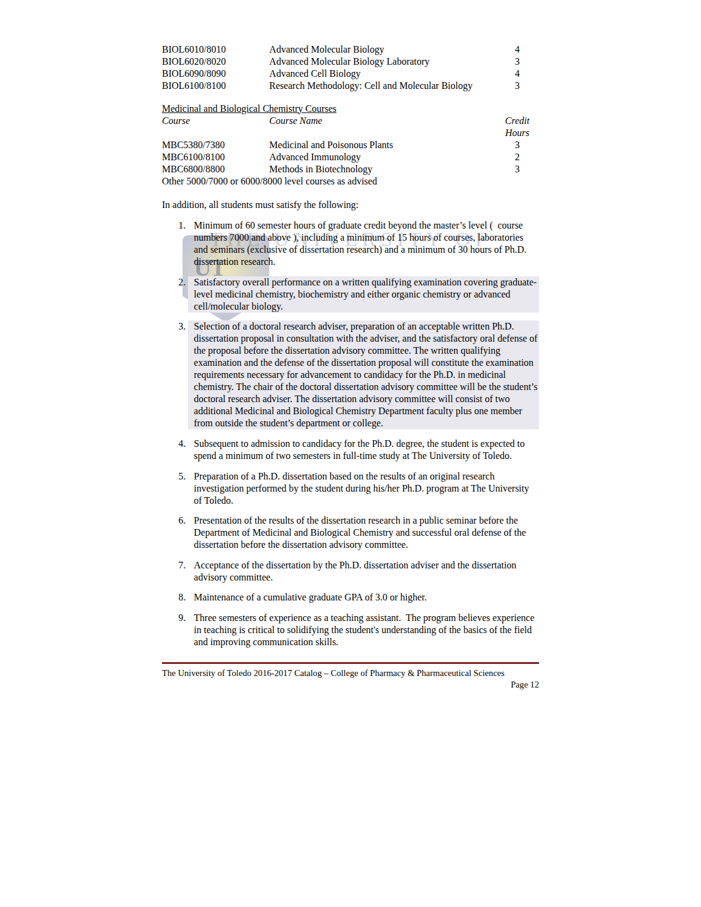UT
THE UNIVERSITY OF
TOLEDO
2016 – 2017 Catalog
| BIOL6010/8010 | Advanced Molecular Biology | 4 |
| BIOL6020/8020 | Advanced Molecular Biology Laboratory | 3 |
| BIOL6090/8090 | Advanced Cell Biology | 4 |
| BIOL6100/8100 | Research Methodology: Cell and Molecular Biology | 3 |
Medicinal and Biological Chemistry Courses
| Course | Course Name | Credit Hours |
| MBC5380/7380 | Medicinal and Poisonous Plants | 3 |
| MBC6100/8100 | Advanced Immunology | 2 |
| MBC6800/8800 | Methods in Biotechnology | 3 |
Other 5000/7000 or 6000/8000 level courses as advised
In addition, all students must satisfy the following:
Minimum of 60 semester hours of graduate credit beyond the master’s level ( course numbers 7000 and above ), including a minimum of 15 hours of courses, laboratories and seminars (exclusive of dissertation research) and a minimum of 30 hours of Ph.D. dissertation research.
Satisfactory overall performance on a written qualifying examination covering graduate-level medicinal chemistry, biochemistry and either organic chemistry or advanced cell/molecular biology.
Selection of a doctoral research adviser, preparation of an acceptable written Ph.D. dissertation proposal in consultation with the adviser, and the satisfactory oral defense of the proposal before the dissertation advisory committee. The written qualifying examination and the defense of the dissertation proposal will constitute the examination requirements necessary for advancement to candidacy for the Ph.D. in medicinal chemistry. The chair of the doctoral dissertation advisory committee will be the student’s doctoral research adviser. The dissertation advisory committee will consist of two additional Medicinal and Biological Chemistry Department faculty plus one member from outside the student’s department or college.
Subsequent to admission to candidacy for the Ph.D. degree, the student is expected to spend a minimum of two semesters in full-time study at The University of Toledo.
Preparation of a Ph.D. dissertation based on the results of an original research investigation performed by the student during his/her Ph.D. program at The University of Toledo.
Presentation of the results of the dissertation research in a public seminar before the Department of Medicinal and Biological Chemistry and successful oral defense of the dissertation before the dissertation advisory committee.
Acceptance of the dissertation by the Ph.D. dissertation adviser and the dissertation advisory committee.
Maintenance of a cumulative graduate GPA of 3.0 or higher.
Three semesters of experience as a teaching assistant. The program believes experience in teaching is critical to solidifying the student's understanding of the basics of the field and improving communication skills.
The University of Toledo 2016-2017 Catalog – College of Pharmacy & Pharmaceutical Sciences
Page 12